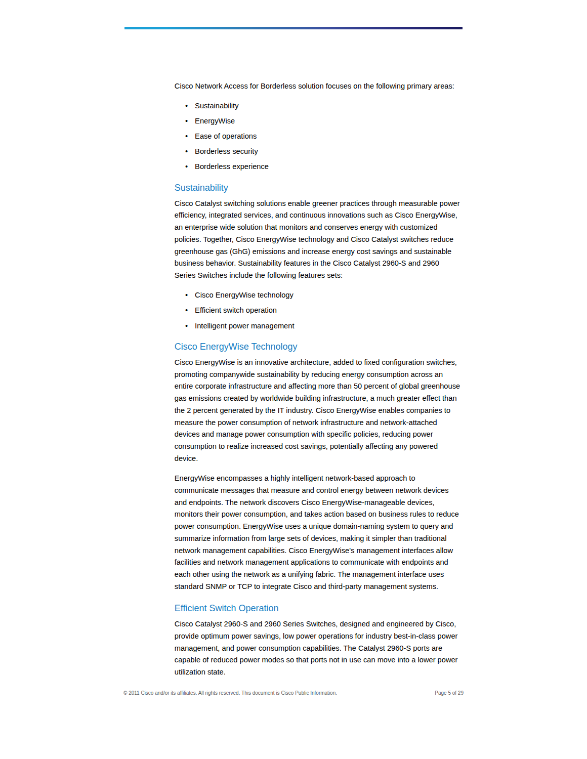Cisco Network Access for Borderless solution focuses on the following primary areas:
Sustainability
EnergyWise
Ease of operations
Borderless security
Borderless experience
Sustainability
Cisco Catalyst switching solutions enable greener practices through measurable power efficiency, integrated services, and continuous innovations such as Cisco EnergyWise, an enterprise wide solution that monitors and conserves energy with customized policies. Together, Cisco EnergyWise technology and Cisco Catalyst switches reduce greenhouse gas (GhG) emissions and increase energy cost savings and sustainable business behavior. Sustainability features in the Cisco Catalyst 2960-S and 2960 Series Switches include the following features sets:
Cisco EnergyWise technology
Efficient switch operation
Intelligent power management
Cisco EnergyWise Technology
Cisco EnergyWise is an innovative architecture, added to fixed configuration switches, promoting companywide sustainability by reducing energy consumption across an entire corporate infrastructure and affecting more than 50 percent of global greenhouse gas emissions created by worldwide building infrastructure, a much greater effect than the 2 percent generated by the IT industry. Cisco EnergyWise enables companies to measure the power consumption of network infrastructure and network-attached devices and manage power consumption with specific policies, reducing power consumption to realize increased cost savings, potentially affecting any powered device.
EnergyWise encompasses a highly intelligent network-based approach to communicate messages that measure and control energy between network devices and endpoints. The network discovers Cisco EnergyWise-manageable devices, monitors their power consumption, and takes action based on business rules to reduce power consumption. EnergyWise uses a unique domain-naming system to query and summarize information from large sets of devices, making it simpler than traditional network management capabilities. Cisco EnergyWise's management interfaces allow facilities and network management applications to communicate with endpoints and each other using the network as a unifying fabric. The management interface uses standard SNMP or TCP to integrate Cisco and third-party management systems.
Efficient Switch Operation
Cisco Catalyst 2960-S and 2960 Series Switches, designed and engineered by Cisco, provide optimum power savings, low power operations for industry best-in-class power management, and power consumption capabilities. The Catalyst 2960-S ports are capable of reduced power modes so that ports not in use can move into a lower power utilization state.
© 2011 Cisco and/or its affiliates. All rights reserved. This document is Cisco Public Information.
Page 5 of 29